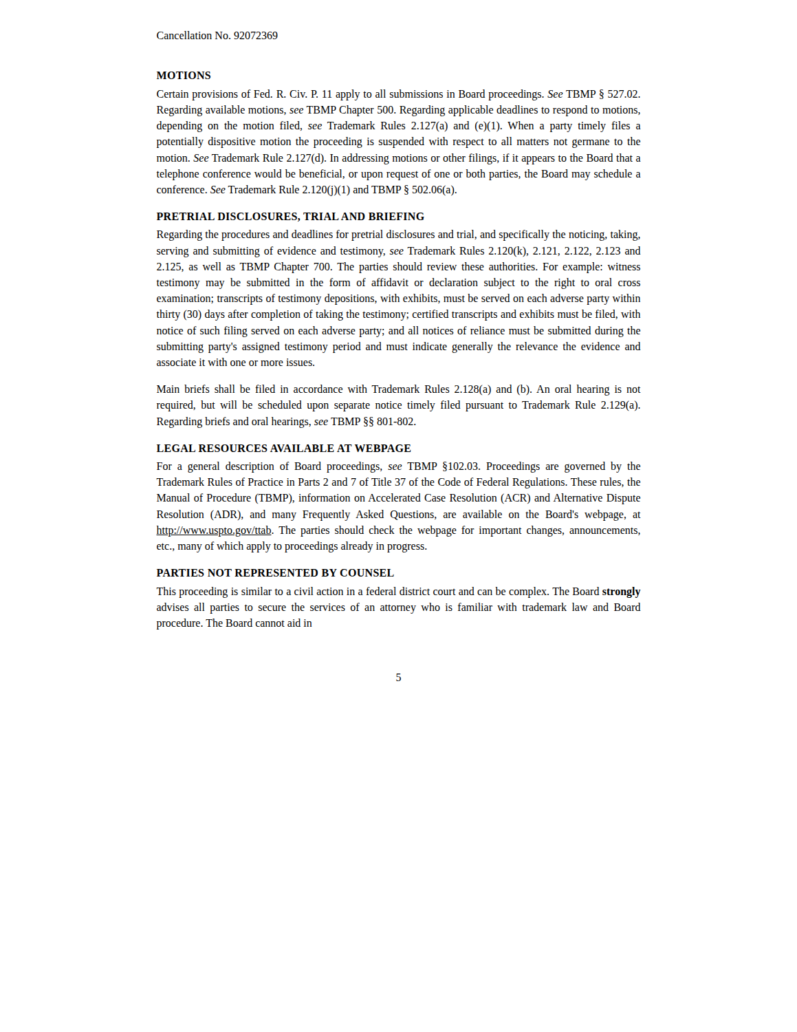Cancellation No. 92072369
Motions
Certain provisions of Fed. R. Civ. P. 11 apply to all submissions in Board proceedings. See TBMP § 527.02. Regarding available motions, see TBMP Chapter 500. Regarding applicable deadlines to respond to motions, depending on the motion filed, see Trademark Rules 2.127(a) and (e)(1). When a party timely files a potentially dispositive motion the proceeding is suspended with respect to all matters not germane to the motion. See Trademark Rule 2.127(d). In addressing motions or other filings, if it appears to the Board that a telephone conference would be beneficial, or upon request of one or both parties, the Board may schedule a conference. See Trademark Rule 2.120(j)(1) and TBMP § 502.06(a).
Pretrial Disclosures, Trial and Briefing
Regarding the procedures and deadlines for pretrial disclosures and trial, and specifically the noticing, taking, serving and submitting of evidence and testimony, see Trademark Rules 2.120(k), 2.121, 2.122, 2.123 and 2.125, as well as TBMP Chapter 700. The parties should review these authorities. For example: witness testimony may be submitted in the form of affidavit or declaration subject to the right to oral cross examination; transcripts of testimony depositions, with exhibits, must be served on each adverse party within thirty (30) days after completion of taking the testimony; certified transcripts and exhibits must be filed, with notice of such filing served on each adverse party; and all notices of reliance must be submitted during the submitting party's assigned testimony period and must indicate generally the relevance the evidence and associate it with one or more issues.
Main briefs shall be filed in accordance with Trademark Rules 2.128(a) and (b). An oral hearing is not required, but will be scheduled upon separate notice timely filed pursuant to Trademark Rule 2.129(a). Regarding briefs and oral hearings, see TBMP §§ 801-802.
Legal Resources Available at Webpage
For a general description of Board proceedings, see TBMP §102.03. Proceedings are governed by the Trademark Rules of Practice in Parts 2 and 7 of Title 37 of the Code of Federal Regulations. These rules, the Manual of Procedure (TBMP), information on Accelerated Case Resolution (ACR) and Alternative Dispute Resolution (ADR), and many Frequently Asked Questions, are available on the Board's webpage, at http://www.uspto.gov/ttab. The parties should check the webpage for important changes, announcements, etc., many of which apply to proceedings already in progress.
Parties Not Represented by Counsel
This proceeding is similar to a civil action in a federal district court and can be complex. The Board strongly advises all parties to secure the services of an attorney who is familiar with trademark law and Board procedure. The Board cannot aid in
5